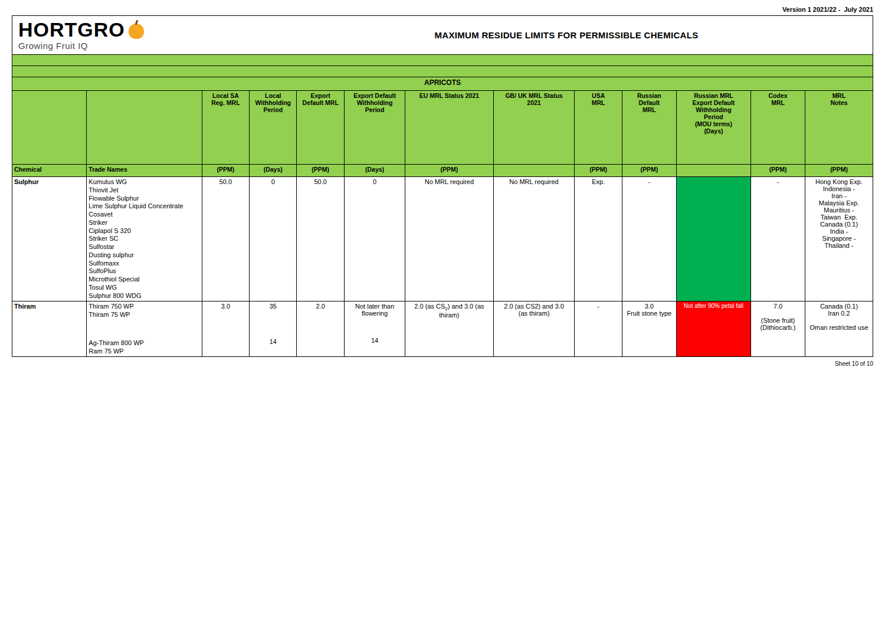Version 1 2021/22 - July 2021
HORTGRO
Growing Fruit IQ
MAXIMUM RESIDUE LIMITS FOR PERMISSIBLE CHEMICALS
| APRICOTS |
| --- |
| | | Local SA Reg. MRL | Local Withholding Period | Export Default MRL | Export Default Withholding Period | EU MRL Status 2021 | GB/ UK MRL Status 2021 | USA MRL | Russian Default MRL | Russian MRL Export Default Withholding Period (MOU terms) (Days) | Codex MRL | MRL Notes |
| Chemical | Trade Names | (PPM) | (Days) | (PPM) | (Days) | (PPM) | | (PPM) | (PPM) | | (PPM) | (PPM) |
| Sulphur | Kumulus WG Thiovit Jet Flowable Sulphur Lime Sulphur Liquid Concentrate Cosavet Striker Ciplapol S 320 Striker SC Sulfostar Dusting sulphur Sulfomaxx SulfoPlus Microthiol Special Tosul WG Sulphur 800 WDG | 50.0 | 0 | 50.0 | 0 | No MRL required | No MRL required | Exp. | - | | - | Hong Kong Exp. Indonesia - Iran - Malaysia Exp. Mauritius - Taiwan Exp. Canada (0.1) India - Singapore - Thailand - |
| Thiram | Thiram 750 WP Thiram 75 WP Ag-Thiram 800 WP Ram 75 WP | 3.0 | 35 14 | 2.0 | Not later than flowering 14 | 2.0 (as CS 2 ) and 3.0 (as thiram) | 2.0 (as CS2) and 3.0 (as thiram) | - | 3.0 Fruit stone type | Not after 90% petal fall | 7.0 (Stone fruit) (Dithiocarb.) | Canada (0.1) Iran 0.2 Oman restricted use |
Sheet 10 of 10